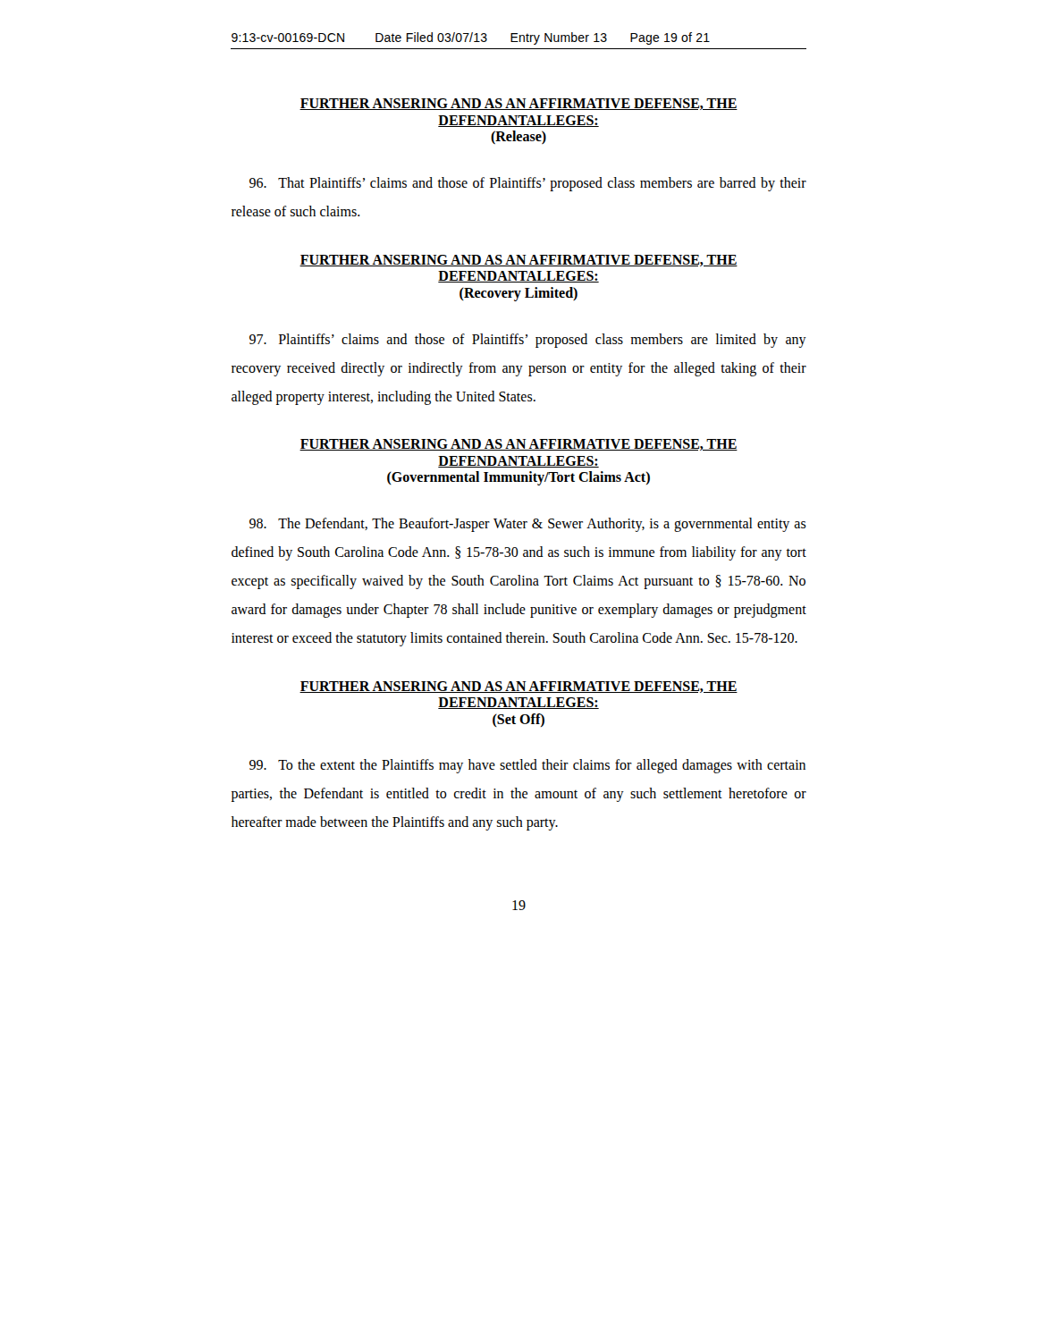9:13-cv-00169-DCN Date Filed 03/07/13 Entry Number 13 Page 19 of 21
FURTHER ANSERING AND AS AN AFFIRMATIVE DEFENSE, THE
DEFENDANTALLEGES:
(Release)
96. That Plaintiffs’ claims and those of Plaintiffs’ proposed class members are barred by their release of such claims.
FURTHER ANSERING AND AS AN AFFIRMATIVE DEFENSE, THE
DEFENDANTALLEGES:
(Recovery Limited)
97. Plaintiffs’ claims and those of Plaintiffs’ proposed class members are limited by any recovery received directly or indirectly from any person or entity for the alleged taking of their alleged property interest, including the United States.
FURTHER ANSERING AND AS AN AFFIRMATIVE DEFENSE, THE
DEFENDANTALLEGES:
(Governmental Immunity/Tort Claims Act)
98. The Defendant, The Beaufort-Jasper Water & Sewer Authority, is a governmental entity as defined by South Carolina Code Ann. § 15-78-30 and as such is immune from liability for any tort except as specifically waived by the South Carolina Tort Claims Act pursuant to § 15-78-60. No award for damages under Chapter 78 shall include punitive or exemplary damages or prejudgment interest or exceed the statutory limits contained therein. South Carolina Code Ann. Sec. 15-78-120.
FURTHER ANSERING AND AS AN AFFIRMATIVE DEFENSE, THE
DEFENDANTALLEGES:
(Set Off)
99. To the extent the Plaintiffs may have settled their claims for alleged damages with certain parties, the Defendant is entitled to credit in the amount of any such settlement heretofore or hereafter made between the Plaintiffs and any such party.
19